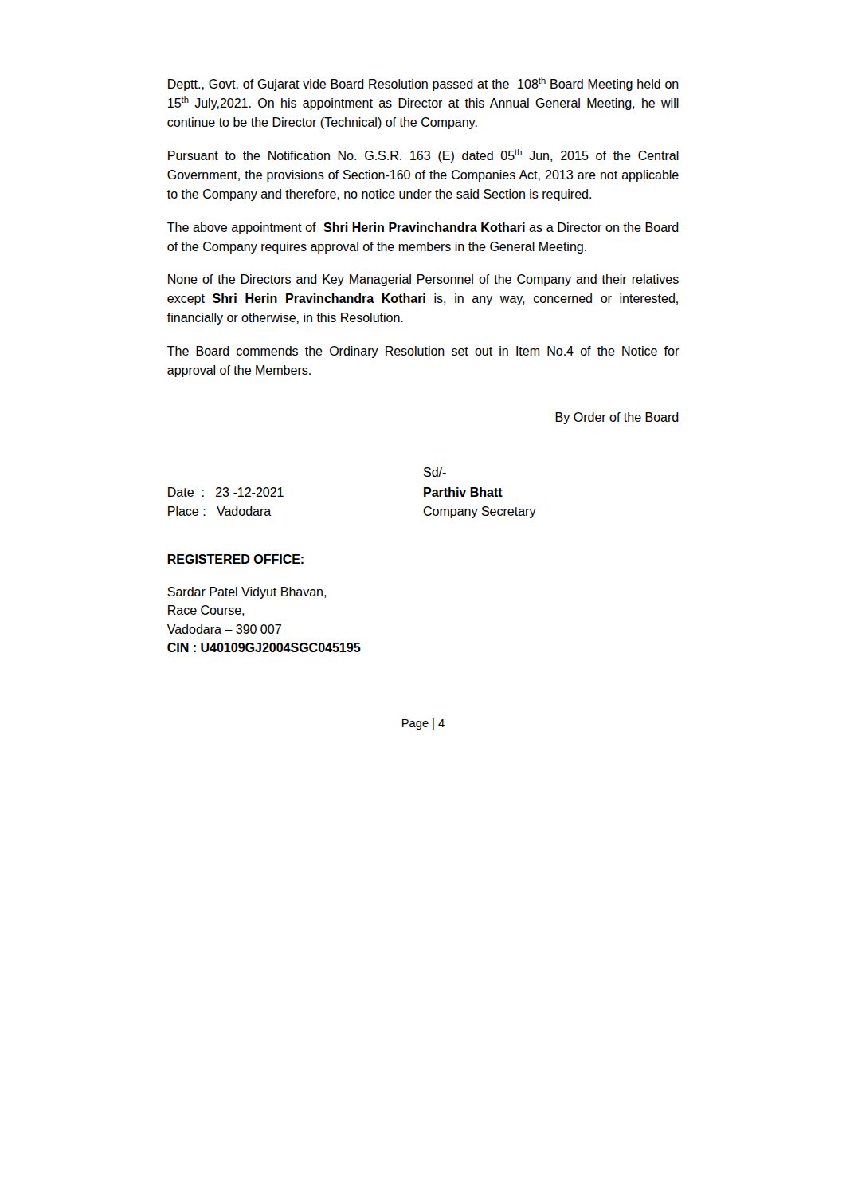Deptt., Govt. of Gujarat vide Board Resolution passed at the 108th Board Meeting held on 15th July,2021. On his appointment as Director at this Annual General Meeting, he will continue to be the Director (Technical) of the Company.
Pursuant to the Notification No. G.S.R. 163 (E) dated 05th Jun, 2015 of the Central Government, the provisions of Section-160 of the Companies Act, 2013 are not applicable to the Company and therefore, no notice under the said Section is required.
The above appointment of Shri Herin Pravinchandra Kothari as a Director on the Board of the Company requires approval of the members in the General Meeting.
None of the Directors and Key Managerial Personnel of the Company and their relatives except Shri Herin Pravinchandra Kothari is, in any way, concerned or interested, financially or otherwise, in this Resolution.
The Board commends the Ordinary Resolution set out in Item No.4 of the Notice for approval of the Members.
By Order of the Board
| | Sd/- |
| Date : 23 -12-2021 | Parthiv Bhatt |
| Place : Vadodara | Company Secretary |
REGISTERED OFFICE:
Sardar Patel Vidyut Bhavan,
Race Course,
Vadodara – 390 007
CIN : U40109GJ2004SGC045195
Page | 4